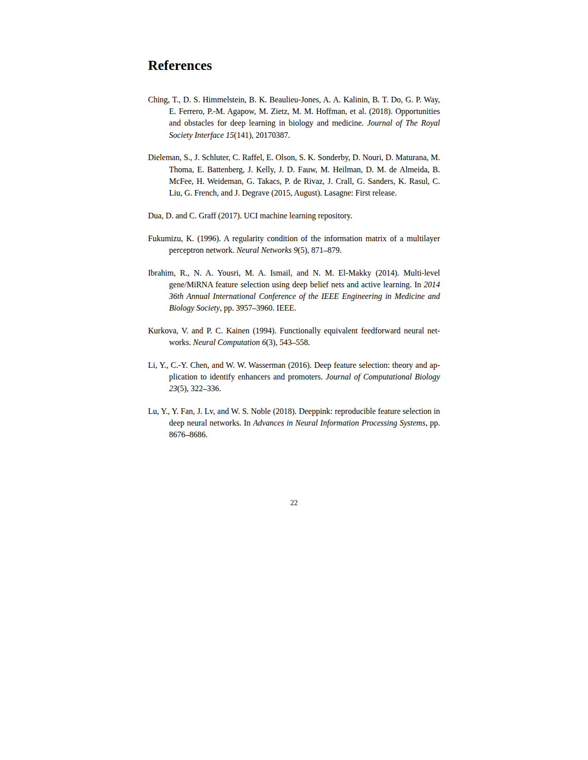References
Ching, T., D. S. Himmelstein, B. K. Beaulieu-Jones, A. A. Kalinin, B. T. Do, G. P. Way, E. Ferrero, P.-M. Agapow, M. Zietz, M. M. Hoffman, et al. (2018). Opportunities and obstacles for deep learning in biology and medicine. Journal of The Royal Society Interface 15(141), 20170387.
Dieleman, S., J. Schluter, C. Raffel, E. Olson, S. K. Sonderby, D. Nouri, D. Maturana, M. Thoma, E. Battenberg, J. Kelly, J. D. Fauw, M. Heilman, D. M. de Almeida, B. McFee, H. Weideman, G. Takacs, P. de Rivaz, J. Crall, G. Sanders, K. Rasul, C. Liu, G. French, and J. Degrave (2015, August). Lasagne: First release.
Dua, D. and C. Graff (2017). UCI machine learning repository.
Fukumizu, K. (1996). A regularity condition of the information matrix of a multilayer perceptron network. Neural Networks 9(5), 871–879.
Ibrahim, R., N. A. Yousri, M. A. Ismail, and N. M. El-Makky (2014). Multi-level gene/MiRNA feature selection using deep belief nets and active learning. In 2014 36th Annual International Conference of the IEEE Engineering in Medicine and Biology Society, pp. 3957–3960. IEEE.
Kurkova, V. and P. C. Kainen (1994). Functionally equivalent feedforward neural networks. Neural Computation 6(3), 543–558.
Li, Y., C.-Y. Chen, and W. W. Wasserman (2016). Deep feature selection: theory and application to identify enhancers and promoters. Journal of Computational Biology 23(5), 322–336.
Lu, Y., Y. Fan, J. Lv, and W. S. Noble (2018). Deeppink: reproducible feature selection in deep neural networks. In Advances in Neural Information Processing Systems, pp. 8676–8686.
22